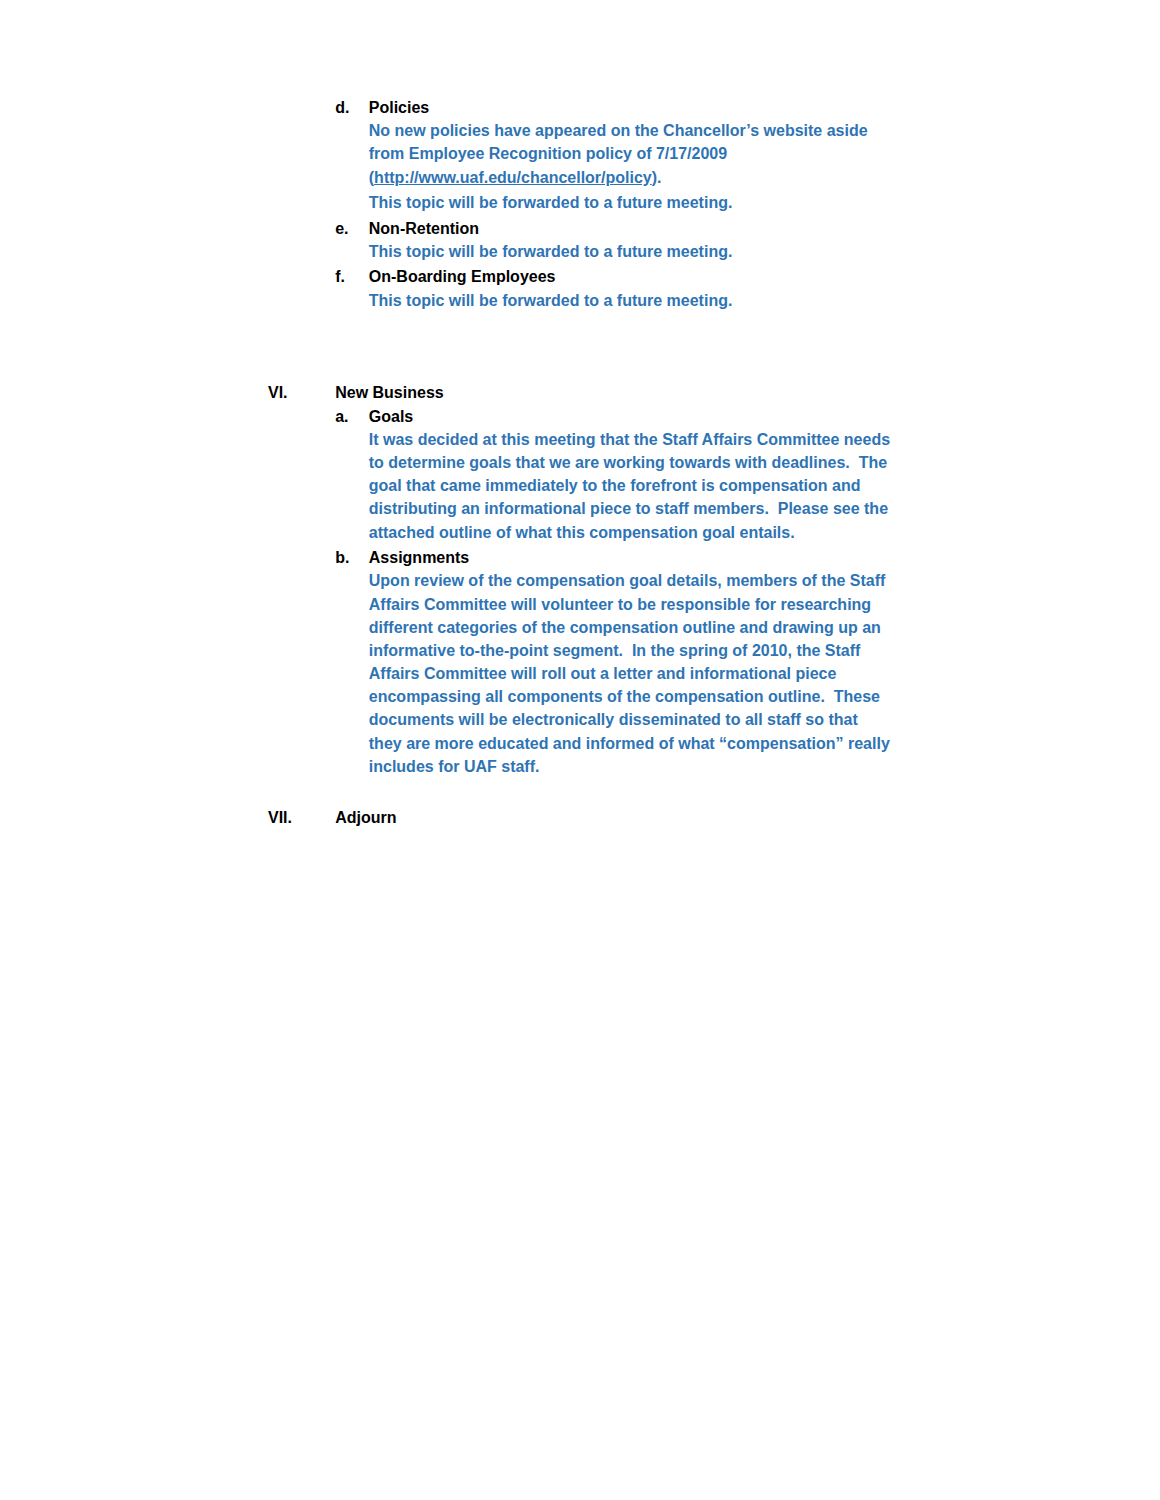d. Policies
No new policies have appeared on the Chancellor’s website aside from Employee Recognition policy of 7/17/2009 (http://www.uaf.edu/chancellor/policy).
This topic will be forwarded to a future meeting.
e. Non-Retention
This topic will be forwarded to a future meeting.
f. On-Boarding Employees
This topic will be forwarded to a future meeting.
VI. New Business
a. Goals
It was decided at this meeting that the Staff Affairs Committee needs to determine goals that we are working towards with deadlines. The goal that came immediately to the forefront is compensation and distributing an informational piece to staff members. Please see the attached outline of what this compensation goal entails.
b. Assignments
Upon review of the compensation goal details, members of the Staff Affairs Committee will volunteer to be responsible for researching different categories of the compensation outline and drawing up an informative to-the-point segment. In the spring of 2010, the Staff Affairs Committee will roll out a letter and informational piece encompassing all components of the compensation outline. These documents will be electronically disseminated to all staff so that they are more educated and informed of what “compensation” really includes for UAF staff.
VII. Adjourn